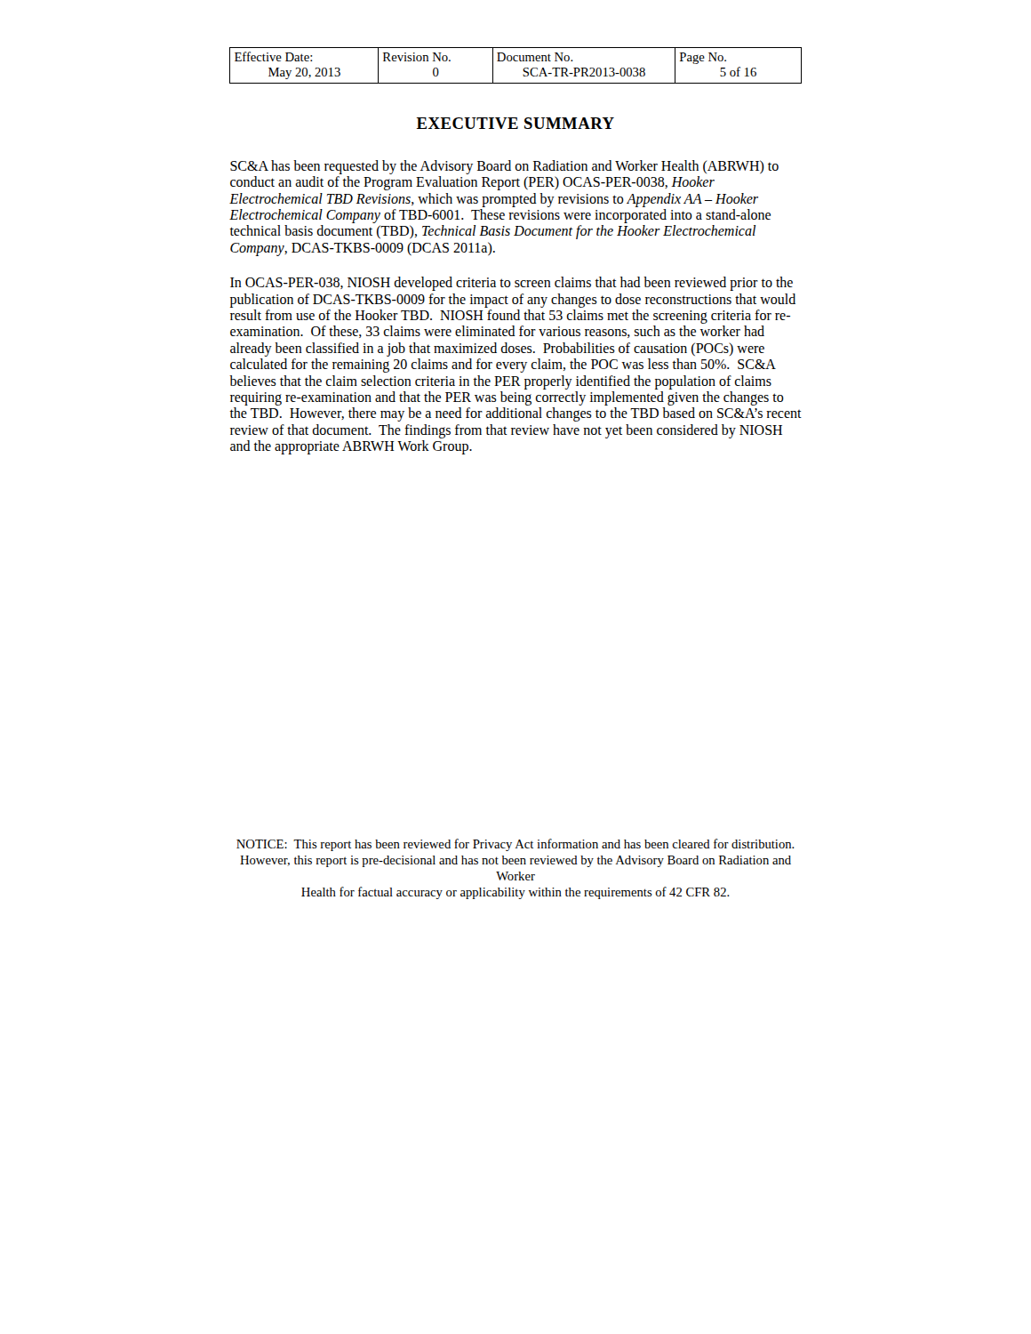| Effective Date: May 20, 2013 | Revision No. 0 | Document No. SCA-TR-PR2013-0038 | Page No. 5 of 16 |
EXECUTIVE SUMMARY
SC&A has been requested by the Advisory Board on Radiation and Worker Health (ABRWH) to conduct an audit of the Program Evaluation Report (PER) OCAS-PER-0038, Hooker Electrochemical TBD Revisions, which was prompted by revisions to Appendix AA – Hooker Electrochemical Company of TBD-6001. These revisions were incorporated into a stand-alone technical basis document (TBD), Technical Basis Document for the Hooker Electrochemical Company, DCAS-TKBS-0009 (DCAS 2011a).
In OCAS-PER-038, NIOSH developed criteria to screen claims that had been reviewed prior to the publication of DCAS-TKBS-0009 for the impact of any changes to dose reconstructions that would result from use of the Hooker TBD. NIOSH found that 53 claims met the screening criteria for re-examination. Of these, 33 claims were eliminated for various reasons, such as the worker had already been classified in a job that maximized doses. Probabilities of causation (POCs) were calculated for the remaining 20 claims and for every claim, the POC was less than 50%. SC&A believes that the claim selection criteria in the PER properly identified the population of claims requiring re-examination and that the PER was being correctly implemented given the changes to the TBD. However, there may be a need for additional changes to the TBD based on SC&A’s recent review of that document. The findings from that review have not yet been considered by NIOSH and the appropriate ABRWH Work Group.
NOTICE: This report has been reviewed for Privacy Act information and has been cleared for distribution.
However, this report is pre-decisional and has not been reviewed by the Advisory Board on Radiation and Worker
Health for factual accuracy or applicability within the requirements of 42 CFR 82.